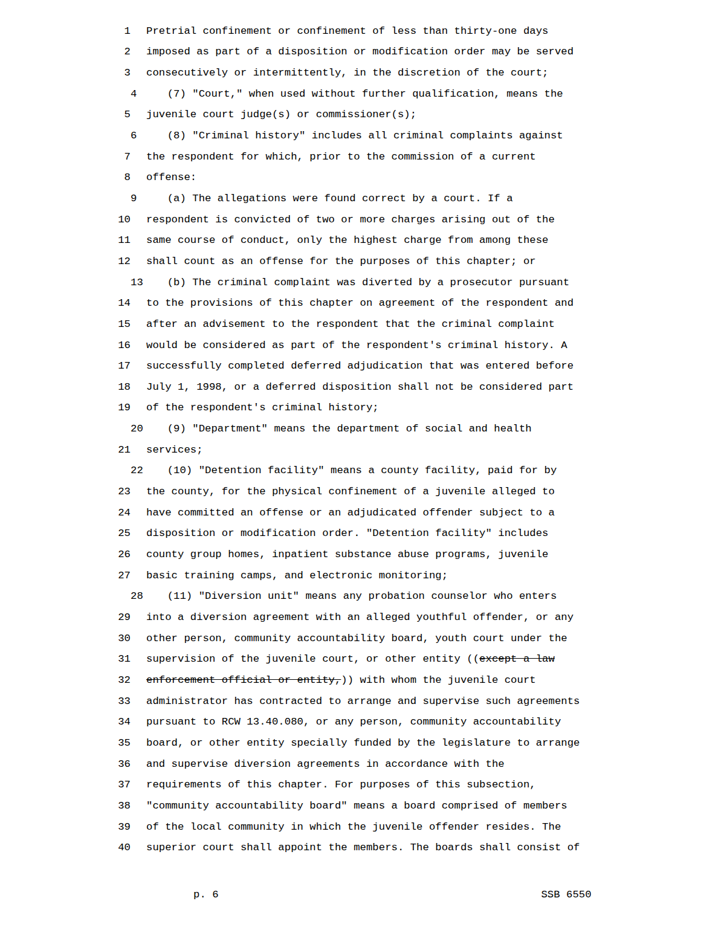Pretrial confinement or confinement of less than thirty-one days
imposed as part of a disposition or modification order may be served
consecutively or intermittently, in the discretion of the court;
(7) "Court," when used without further qualification, means the
juvenile court judge(s) or commissioner(s);
(8) "Criminal history" includes all criminal complaints against
the respondent for which, prior to the commission of a current
offense:
(a) The allegations were found correct by a court. If a
respondent is convicted of two or more charges arising out of the
same course of conduct, only the highest charge from among these
shall count as an offense for the purposes of this chapter; or
(b) The criminal complaint was diverted by a prosecutor pursuant
to the provisions of this chapter on agreement of the respondent and
after an advisement to the respondent that the criminal complaint
would be considered as part of the respondent's criminal history. A
successfully completed deferred adjudication that was entered before
July 1, 1998, or a deferred disposition shall not be considered part
of the respondent's criminal history;
(9) "Department" means the department of social and health
services;
(10) "Detention facility" means a county facility, paid for by
the county, for the physical confinement of a juvenile alleged to
have committed an offense or an adjudicated offender subject to a
disposition or modification order. "Detention facility" includes
county group homes, inpatient substance abuse programs, juvenile
basic training camps, and electronic monitoring;
(11) "Diversion unit" means any probation counselor who enters
into a diversion agreement with an alleged youthful offender, or any
other person, community accountability board, youth court under the
supervision of the juvenile court, or other entity ((except a law
enforcement official or entity,)) with whom the juvenile court
administrator has contracted to arrange and supervise such agreements
pursuant to RCW 13.40.080, or any person, community accountability
board, or other entity specially funded by the legislature to arrange
and supervise diversion agreements in accordance with the
requirements of this chapter. For purposes of this subsection,
"community accountability board" means a board comprised of members
of the local community in which the juvenile offender resides. The
superior court shall appoint the members. The boards shall consist of
p. 6 SSB 6550